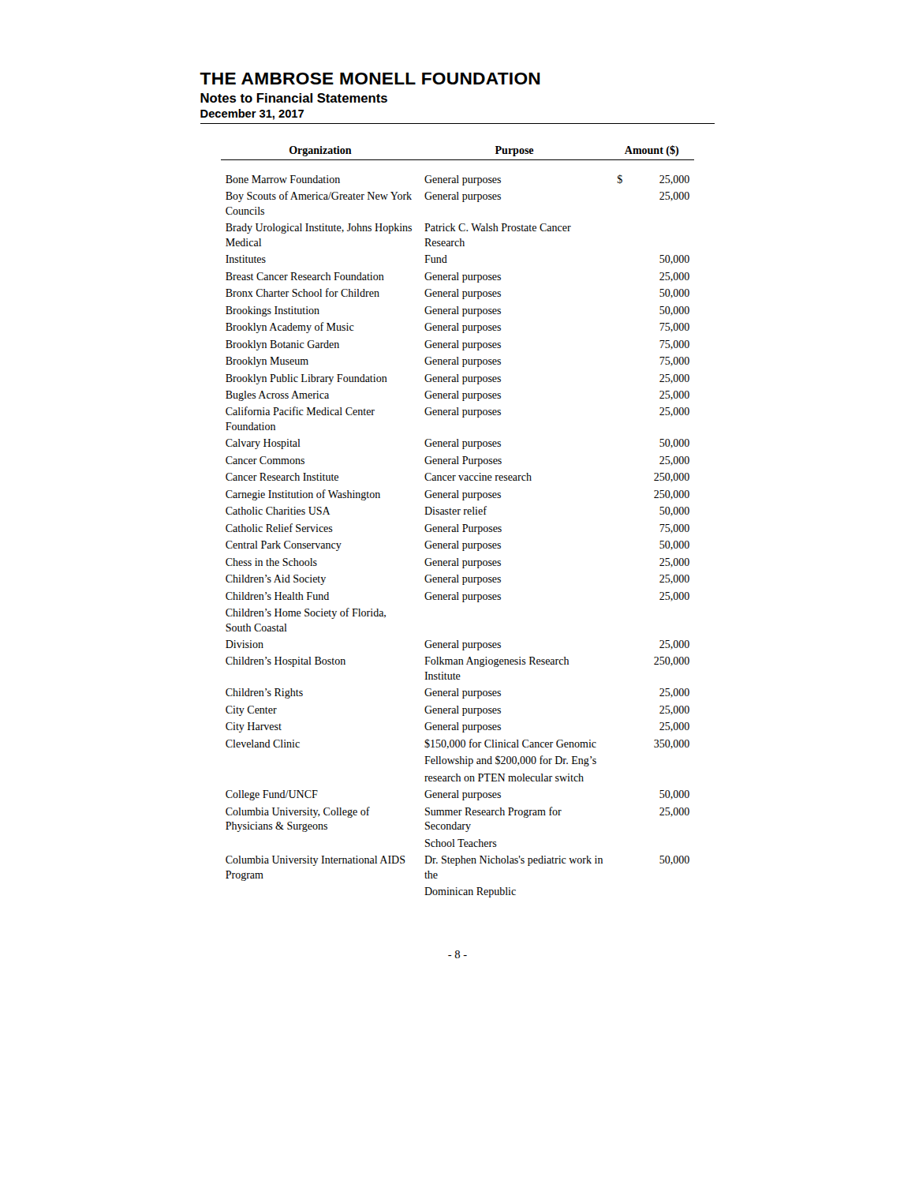THE AMBROSE MONELL FOUNDATION
Notes to Financial Statements
December 31, 2017
| Organization | Purpose | Amount ($) |
| --- | --- | --- |
| Bone Marrow Foundation | General purposes | $ 25,000 |
| Boy Scouts of America/Greater New York Councils | General purposes | 25,000 |
| Brady Urological Institute, Johns Hopkins Medical | Patrick C. Walsh Prostate Cancer Research | |
| Institutes | Fund | 50,000 |
| Breast Cancer Research Foundation | General purposes | 25,000 |
| Bronx Charter School for Children | General purposes | 50,000 |
| Brookings Institution | General purposes | 50,000 |
| Brooklyn Academy of Music | General purposes | 75,000 |
| Brooklyn Botanic Garden | General purposes | 75,000 |
| Brooklyn Museum | General purposes | 75,000 |
| Brooklyn Public Library Foundation | General purposes | 25,000 |
| Bugles Across America | General purposes | 25,000 |
| California Pacific Medical Center Foundation | General purposes | 25,000 |
| Calvary Hospital | General purposes | 50,000 |
| Cancer Commons | General Purposes | 25,000 |
| Cancer Research Institute | Cancer vaccine research | 250,000 |
| Carnegie Institution of Washington | General purposes | 250,000 |
| Catholic Charities USA | Disaster relief | 50,000 |
| Catholic Relief Services | General Purposes | 75,000 |
| Central Park Conservancy | General purposes | 50,000 |
| Chess in the Schools | General purposes | 25,000 |
| Children’s Aid Society | General purposes | 25,000 |
| Children’s Health Fund | General purposes | 25,000 |
| Children’s Home Society of Florida, South Coastal | | |
| Division | General purposes | 25,000 |
| Children’s Hospital Boston | Folkman Angiogenesis Research Institute | 250,000 |
| Children’s Rights | General purposes | 25,000 |
| City Center | General purposes | 25,000 |
| City Harvest | General purposes | 25,000 |
| Cleveland Clinic | $150,000 for Clinical Cancer Genomic | 350,000 |
| | Fellowship and $200,000 for Dr. Eng’s | |
| | research on PTEN molecular switch | |
| College Fund/UNCF | General purposes | 50,000 |
| Columbia University, College of Physicians & Surgeons | Summer Research Program for Secondary | 25,000 |
| | School Teachers | |
| Columbia University International AIDS Program | Dr. Stephen Nicholas's pediatric work in the | 50,000 |
| | Dominican Republic | |
- 8 -